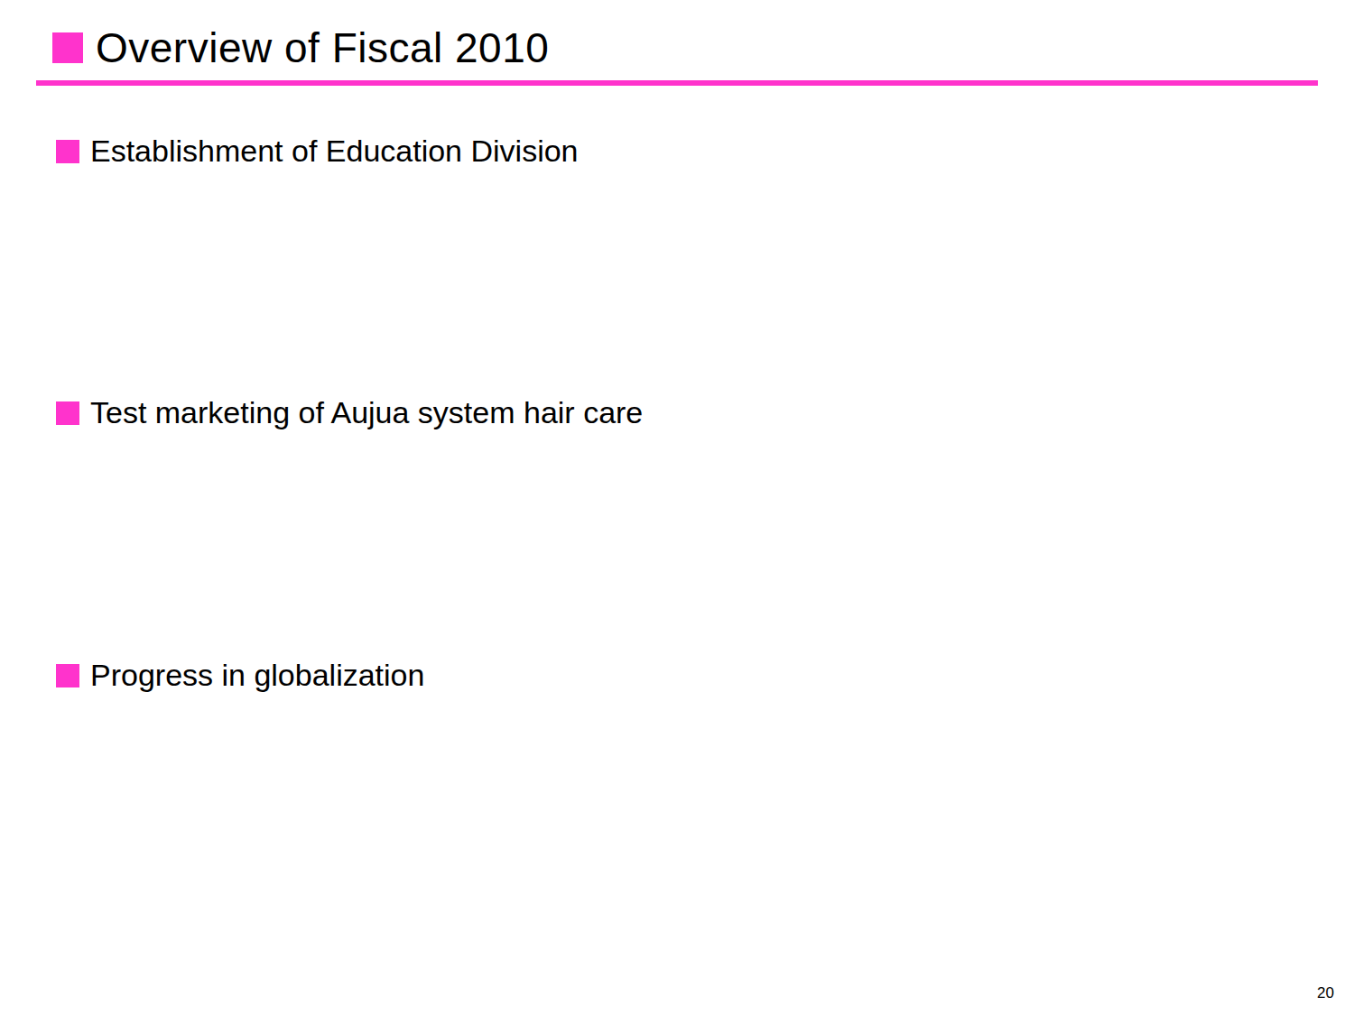Overview of Fiscal 2010
Establishment of Education Division
Test marketing of Aujua system hair care
Progress in globalization
20